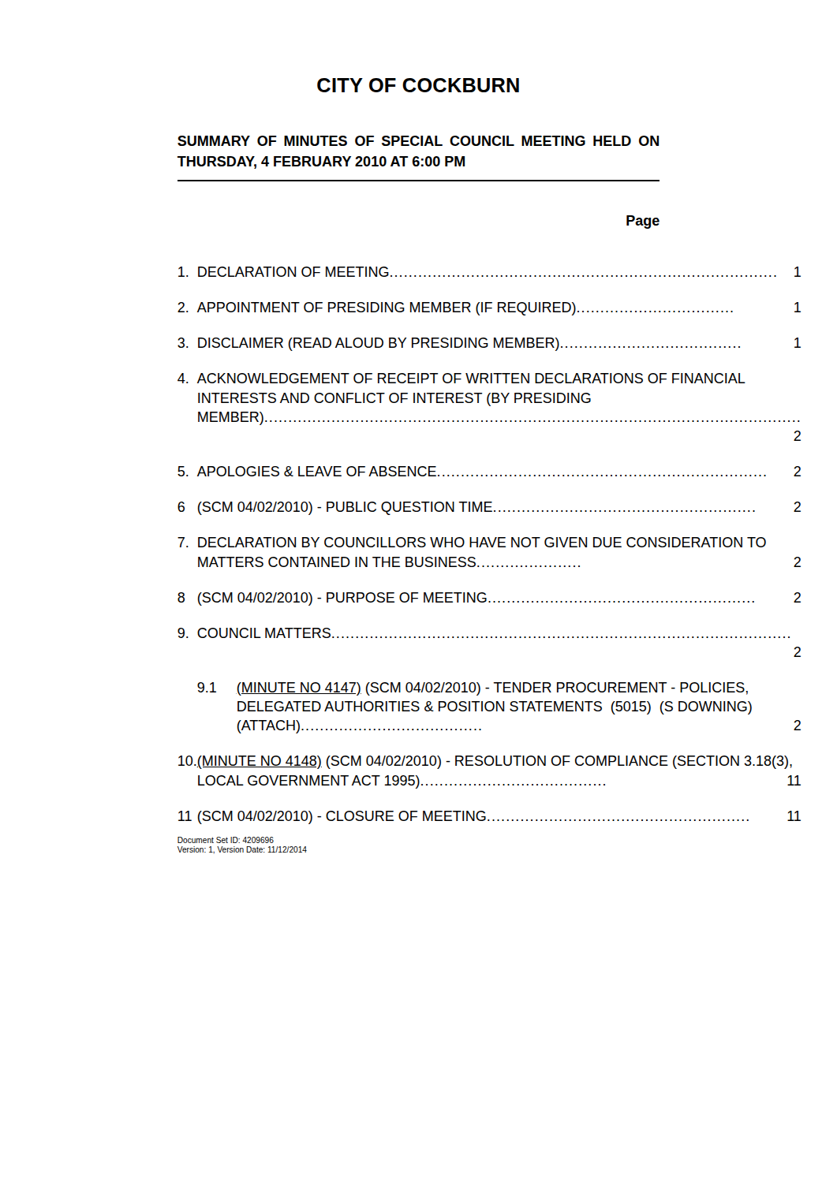CITY OF COCKBURN
SUMMARY OF MINUTES OF SPECIAL COUNCIL MEETING HELD ON THURSDAY, 4 FEBRUARY 2010 AT 6:00 PM
Page
| 1. | DECLARATION OF MEETING ................................................................................. 1 |
| 2. | APPOINTMENT OF PRESIDING MEMBER (IF REQUIRED) ................................. 1 |
| 3. | DISCLAIMER (READ ALOUD BY PRESIDING MEMBER) ...................................... 1 |
| 4. | ACKNOWLEDGEMENT OF RECEIPT OF WRITTEN DECLARATIONS OF FINANCIAL INTERESTS AND CONFLICT OF INTEREST (BY PRESIDING MEMBER) ................................................................................................................ 2 |
| 5. | APOLOGIES & LEAVE OF ABSENCE ..................................................................... 2 |
| 6 | (SCM 04/02/2010) - PUBLIC QUESTION TIME ....................................................... 2 |
| 7. | DECLARATION BY COUNCILLORS WHO HAVE NOT GIVEN DUE CONSIDERATION TO MATTERS CONTAINED IN THE BUSINESS ...................... 2 |
| 8 | (SCM 04/02/2010) - PURPOSE OF MEETING ........................................................ 2 |
| 9. | COUNCIL MATTERS ................................................................................................ 2 |
| | 9.1 | (MINUTE NO 4147) (SCM 04/02/2010) - TENDER PROCUREMENT - POLICIES, DELEGATED AUTHORITIES & POSITION STATEMENTS (5015) (S DOWNING) (ATTACH) ...................................... 2 |
| 10. | (MINUTE NO 4148) (SCM 04/02/2010) - RESOLUTION OF COMPLIANCE (SECTION 3.18(3), LOCAL GOVERNMENT ACT 1995) ....................................... 11 |
| 11 | (SCM 04/02/2010) - CLOSURE OF MEETING ....................................................... 11 |
Document Set ID: 4209696
Version: 1, Version Date: 11/12/2014